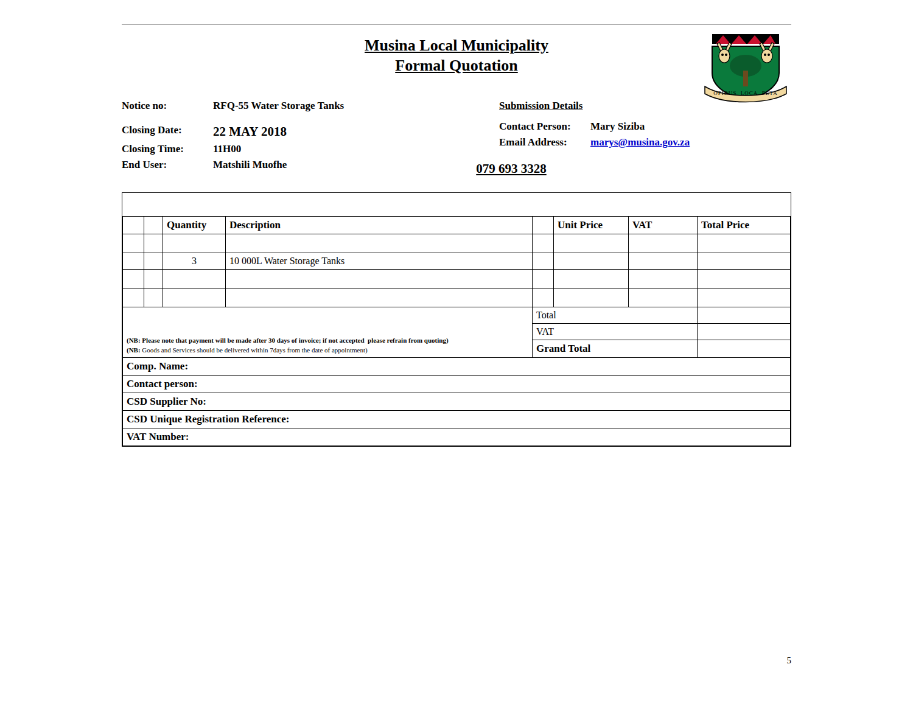OPIBUS LOCA FETA
Musina Local Municipality
Formal Quotation
Notice no:
RFQ-55 Water Storage Tanks
Closing Date:
22 MAY 2018
Closing Time:
11H00
End User:
Matshili Muofhe
Submission Details
Contact Person:
Mary Siziba
Email Address:
marys@musina.gov.za
079 693 3328
| | | Quantity | Description | | Unit Price | VAT | Total Price |
| --- | --- | --- | --- | --- | --- | --- | --- |
| | | 3 | 10 000L Water Storage Tanks | | | | |
| (NB: Please note that payment will be made after 30 days of invoice; if not accepted please refrain from quoting) (NB: Goods and Services should be delivered within 7days from the date of appointment) | Total | |
| VAT | |
| Grand Total | |
| Comp. Name: |
| Contact person: |
| CSD Supplier No: |
| CSD Unique Registration Reference: |
| VAT Number: |
5